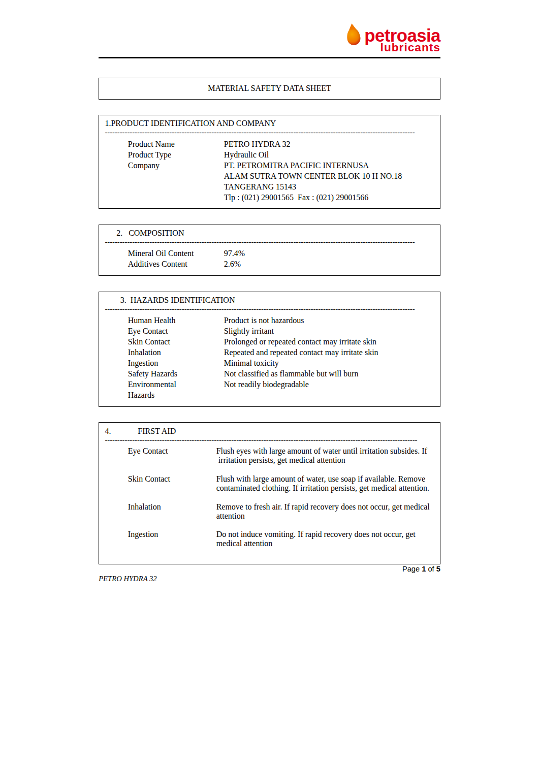petroasia
lubricants
MATERIAL SAFETY DATA SHEET
1.PRODUCT IDENTIFICATION AND COMPANY
-----------------------------------------------------------------------------------------------------------------------------
| Product Name | PETRO HYDRA 32 |
| Product Type | Hydraulic Oil |
| Company | PT. PETROMITRA PACIFIC INTERNUSA |
| | ALAM SUTRA TOWN CENTER BLOK 10 H NO.18 |
| | TANGERANG 15143 |
| | Tlp : (021) 29001565 Fax : (021) 29001566 |
2. COMPOSITION
-----------------------------------------------------------------------------------------------------------------------------
| Mineral Oil Content | 97.4% |
| Additives Content | 2.6% |
3. HAZARDS IDENTIFICATION
-----------------------------------------------------------------------------------------------------------------------------
| Human Health | Product is not hazardous |
| Eye Contact | Slightly irritant |
| Skin Contact | Prolonged or repeated contact may irritate skin |
| Inhalation | Repeated and repeated contact may irritate skin |
| Ingestion | Minimal toxicity |
| Safety Hazards | Not classified as flammable but will burn |
| Environmental | Not readily biodegradable |
| Hazards | |
4. FIRST AID
------------------------------------------------------------------------------------------------------------------------------
| Eye Contact | Flush eyes with large amount of water until irritation subsides. If irritation persists, get medical attention |
| Skin Contact | Flush with large amount of water, use soap if available. Remove contaminated clothing. If irritation persists, get medical attention. |
| Inhalation | Remove to fresh air. If rapid recovery does not occur, get medical attention |
| Ingestion | Do not induce vomiting. If rapid recovery does not occur, get medical attention |
Page 1 of 5
PETRO HYDRA 32